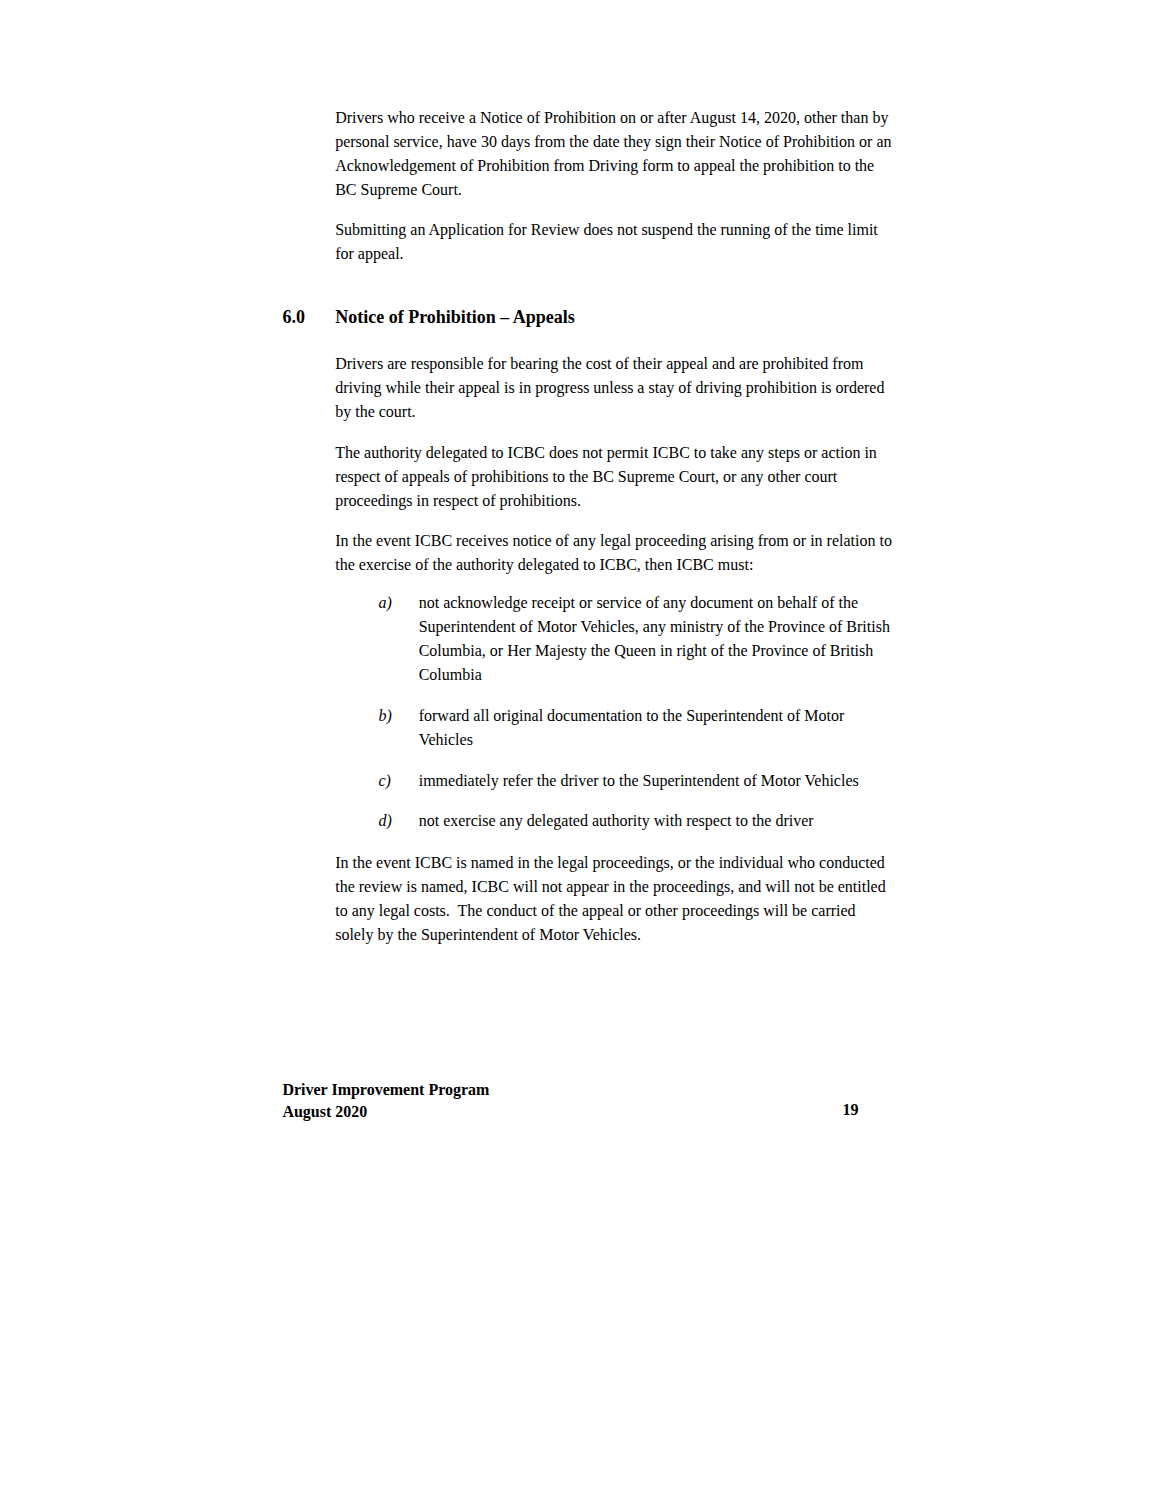Drivers who receive a Notice of Prohibition on or after August 14, 2020, other than by personal service, have 30 days from the date they sign their Notice of Prohibition or an Acknowledgement of Prohibition from Driving form to appeal the prohibition to the BC Supreme Court.
Submitting an Application for Review does not suspend the running of the time limit for appeal.
6.0 Notice of Prohibition – Appeals
Drivers are responsible for bearing the cost of their appeal and are prohibited from driving while their appeal is in progress unless a stay of driving prohibition is ordered by the court.
The authority delegated to ICBC does not permit ICBC to take any steps or action in respect of appeals of prohibitions to the BC Supreme Court, or any other court proceedings in respect of prohibitions.
In the event ICBC receives notice of any legal proceeding arising from or in relation to the exercise of the authority delegated to ICBC, then ICBC must:
a) not acknowledge receipt or service of any document on behalf of the Superintendent of Motor Vehicles, any ministry of the Province of British Columbia, or Her Majesty the Queen in right of the Province of British Columbia
b) forward all original documentation to the Superintendent of Motor Vehicles
c) immediately refer the driver to the Superintendent of Motor Vehicles
d) not exercise any delegated authority with respect to the driver
In the event ICBC is named in the legal proceedings, or the individual who conducted the review is named, ICBC will not appear in the proceedings, and will not be entitled to any legal costs. The conduct of the appeal or other proceedings will be carried solely by the Superintendent of Motor Vehicles.
Driver Improvement Program
August 2020
19